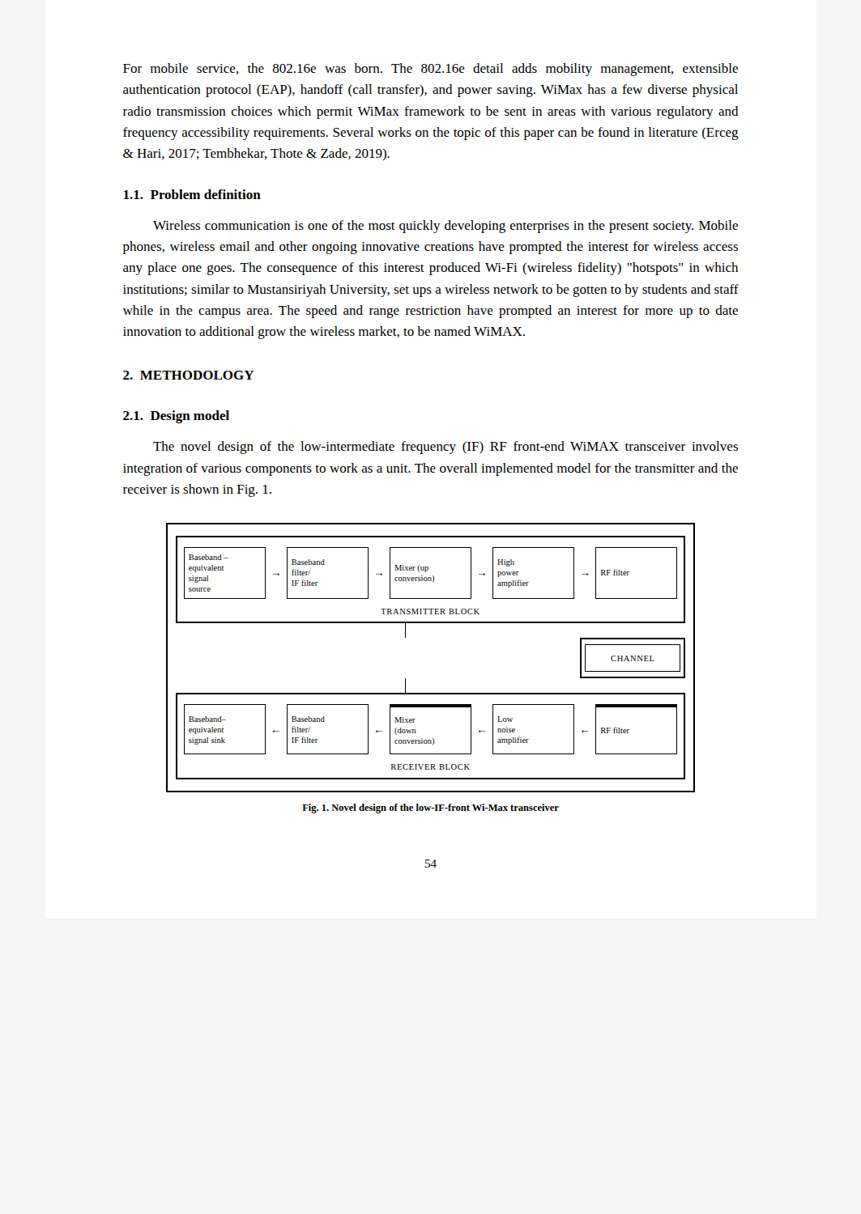For mobile service, the 802.16e was born. The 802.16e detail adds mobility management, extensible authentication protocol (EAP), handoff (call transfer), and power saving. WiMax has a few diverse physical radio transmission choices which permit WiMax framework to be sent in areas with various regulatory and frequency accessibility requirements. Several works on the topic of this paper can be found in literature (Erceg & Hari, 2017; Tembhekar, Thote & Zade, 2019).
1.1. Problem definition
Wireless communication is one of the most quickly developing enterprises in the present society. Mobile phones, wireless email and other ongoing innovative creations have prompted the interest for wireless access any place one goes. The consequence of this interest produced Wi-Fi (wireless fidelity) "hotspots" in which institutions; similar to Mustansiriyah University, set ups a wireless network to be gotten to by students and staff while in the campus area. The speed and range restriction have prompted an interest for more up to date innovation to additional grow the wireless market, to be named WiMAX.
2. METHODOLOGY
2.1. Design model
The novel design of the low-intermediate frequency (IF) RF front-end WiMAX transceiver involves integration of various components to work as a unit. The overall implemented model for the transmitter and the receiver is shown in Fig. 1.
Baseband –
equivalent
signal
source
→
Baseband
filter/
IF filter
→
Mixer (up
conversion)
→
High
power
amplifier
→
RF filter
TRANSMITTER BLOCK
CHANNEL
Baseband–
equivalent
signal sink
←
Baseband
filter/
IF filter
←
Mixer
(down
conversion)
←
Low
noise
amplifier
←
RF filter
RECEIVER BLOCK
Fig. 1. Novel design of the low-IF-front Wi-Max transceiver
54